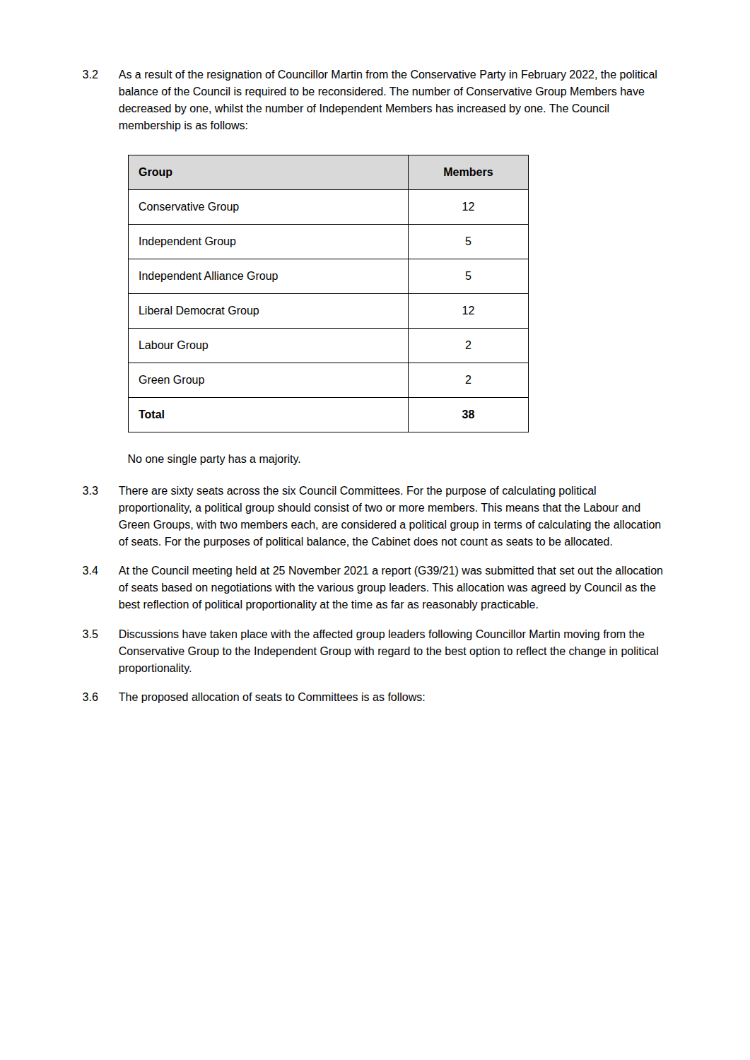3.2
As a result of the resignation of Councillor Martin from the Conservative Party in February 2022, the political balance of the Council is required to be reconsidered. The number of Conservative Group Members have decreased by one, whilst the number of Independent Members has increased by one. The Council membership is as follows:
| Group | Members |
| --- | --- |
| Conservative Group | 12 |
| Independent Group | 5 |
| Independent Alliance Group | 5 |
| Liberal Democrat Group | 12 |
| Labour Group | 2 |
| Green Group | 2 |
| Total | 38 |
No one single party has a majority.
3.3
There are sixty seats across the six Council Committees. For the purpose of calculating political proportionality, a political group should consist of two or more members. This means that the Labour and Green Groups, with two members each, are considered a political group in terms of calculating the allocation of seats. For the purposes of political balance, the Cabinet does not count as seats to be allocated.
3.4
At the Council meeting held at 25 November 2021 a report (G39/21) was submitted that set out the allocation of seats based on negotiations with the various group leaders. This allocation was agreed by Council as the best reflection of political proportionality at the time as far as reasonably practicable.
3.5
Discussions have taken place with the affected group leaders following Councillor Martin moving from the Conservative Group to the Independent Group with regard to the best option to reflect the change in political proportionality.
3.6
The proposed allocation of seats to Committees is as follows: